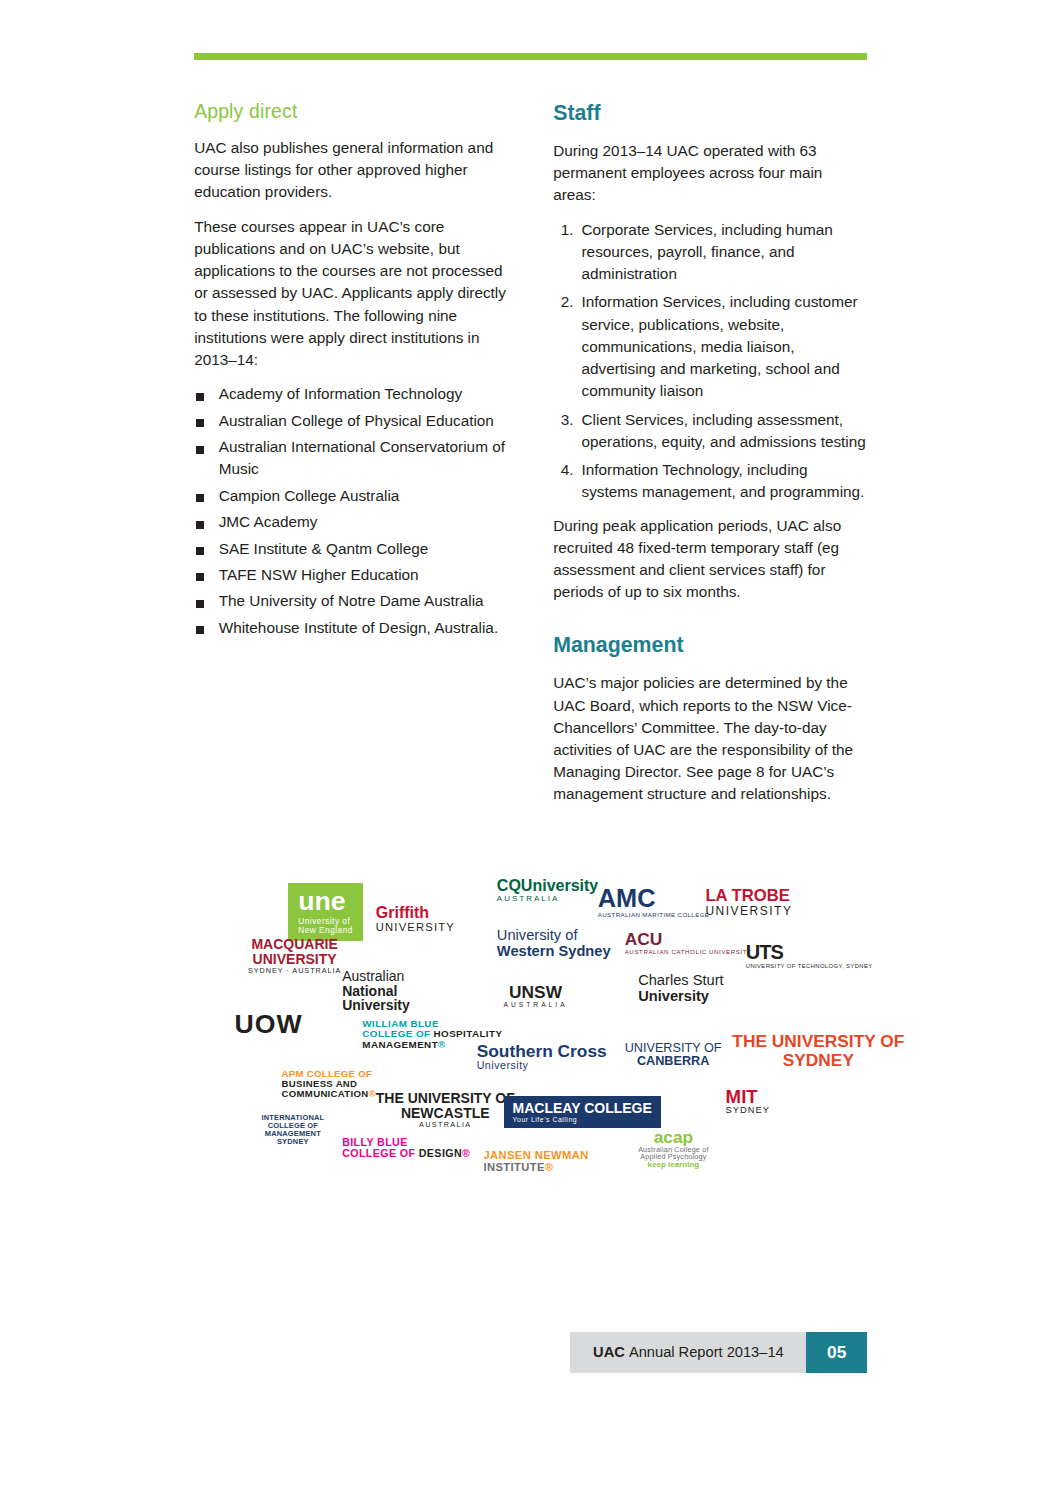Apply direct
UAC also publishes general information and course listings for other approved higher education providers.
These courses appear in UAC’s core publications and on UAC’s website, but applications to the courses are not processed or assessed by UAC. Applicants apply directly to these institutions. The following nine institutions were apply direct institutions in 2013–14:
Academy of Information Technology
Australian College of Physical Education
Australian International Conservatorium of Music
Campion College Australia
JMC Academy
SAE Institute & Qantm College
TAFE NSW Higher Education
The University of Notre Dame Australia
Whitehouse Institute of Design, Australia.
Staff
During 2013–14 UAC operated with 63 permanent employees across four main areas:
Corporate Services, including human resources, payroll, finance, and administration
Information Services, including customer service, publications, website, communications, media liaison, advertising and marketing, school and community liaison
Client Services, including assessment, operations, equity, and admissions testing
Information Technology, including systems management, and programming.
During peak application periods, UAC also recruited 48 fixed-term temporary staff (eg assessment and client services staff) for periods of up to six months.
Management
UAC’s major policies are determined by the UAC Board, which reports to the NSW Vice-Chancellors’ Committee. The day-to-day activities of UAC are the responsibility of the Managing Director. See page 8 for UAC’s management structure and relationships.
uneUniversity of
New England
GriffithUNIVERSITY
CQUniversityAUSTRALIA
AMCAUSTRALIAN MARITIME COLLEGE
LA TROBEUNIVERSITY
MACQUARIE
UNIVERSITYSYDNEY · AUSTRALIA
University ofWestern Sydney
ACUAUSTRALIAN CATHOLIC UNIVERSITY
UTSUNIVERSITY OF TECHNOLOGY, SYDNEY
AustralianNational
University
UNSWAUSTRALIA
Charles SturtUniversity
UOW
WILLIAM BLUE
COLLEGE OF HOSPITALITY
MANAGEMENT®
Southern CrossUniversity
UNIVERSITY OFCANBERRA
THE UNIVERSITY OF
SYDNEY
APM COLLEGE OF
BUSINESS AND
COMMUNICATION®
THE UNIVERSITY OF
NEWCASTLEAUSTRALIA
MACLEAY COLLEGEYour Life’s Calling
MITSYDNEY
INTERNATIONAL
COLLEGE OF
MANAGEMENT
SYDNEY
BILLY BLUE
COLLEGE OF DESIGN®
JANSEN NEWMAN
INSTITUTE®
acapAustralian College of
Applied Psychology keep learning
UAC Annual Report 2013–14
05